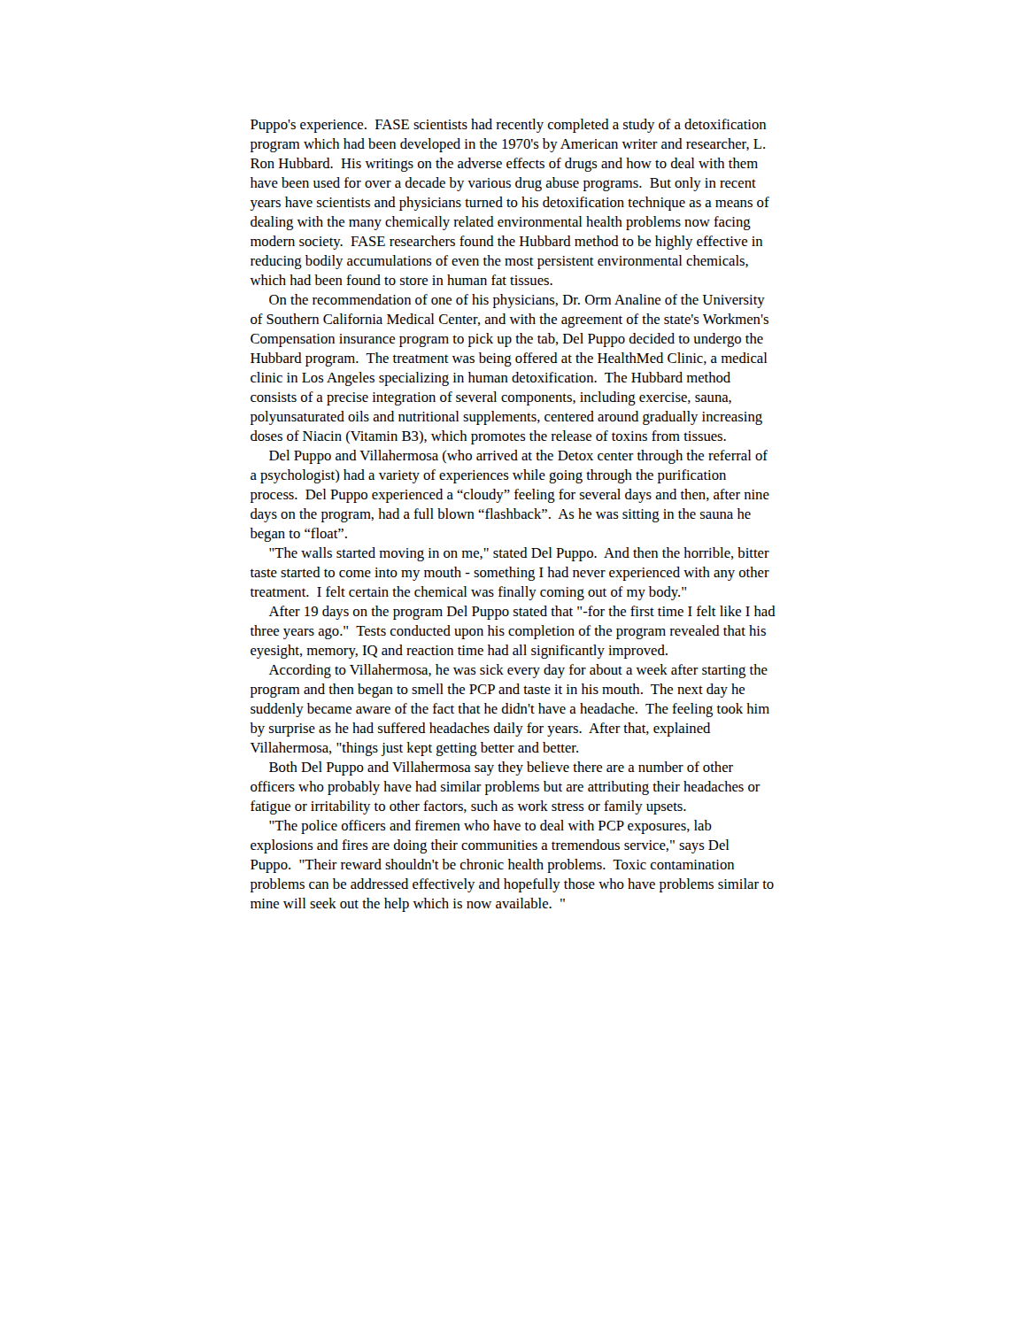Puppo's experience. FASE scientists had recently completed a study of a detoxification program which had been developed in the 1970's by American writer and researcher, L. Ron Hubbard. His writings on the adverse effects of drugs and how to deal with them have been used for over a decade by various drug abuse programs. But only in recent years have scientists and physicians turned to his detoxification technique as a means of dealing with the many chemically related environmental health problems now facing modern society. FASE researchers found the Hubbard method to be highly effective in reducing bodily accumulations of even the most persistent environmental chemicals, which had been found to store in human fat tissues.
On the recommendation of one of his physicians, Dr. Orm Analine of the University of Southern California Medical Center, and with the agreement of the state's Workmen's Compensation insurance program to pick up the tab, Del Puppo decided to undergo the Hubbard program. The treatment was being offered at the HealthMed Clinic, a medical clinic in Los Angeles specializing in human detoxification. The Hubbard method consists of a precise integration of several components, including exercise, sauna, polyunsaturated oils and nutritional supplements, centered around gradually increasing doses of Niacin (Vitamin B3), which promotes the release of toxins from tissues.
Del Puppo and Villahermosa (who arrived at the Detox center through the referral of a psychologist) had a variety of experiences while going through the purification process. Del Puppo experienced a “cloudy” feeling for several days and then, after nine days on the program, had a full blown “flashback”. As he was sitting in the sauna he began to “float”.
"The walls started moving in on me," stated Del Puppo. And then the horrible, bitter taste started to come into my mouth - something I had never experienced with any other treatment. I felt certain the chemical was finally coming out of my body."
After 19 days on the program Del Puppo stated that "-for the first time I felt like I had three years ago." Tests conducted upon his completion of the program revealed that his eyesight, memory, IQ and reaction time had all significantly improved.
According to Villahermosa, he was sick every day for about a week after starting the program and then began to smell the PCP and taste it in his mouth. The next day he suddenly became aware of the fact that he didn't have a headache. The feeling took him by surprise as he had suffered headaches daily for years. After that, explained Villahermosa, "things just kept getting better and better.
Both Del Puppo and Villahermosa say they believe there are a number of other officers who probably have had similar problems but are attributing their headaches or fatigue or irritability to other factors, such as work stress or family upsets.
"The police officers and firemen who have to deal with PCP exposures, lab explosions and fires are doing their communities a tremendous service," says Del Puppo. "Their reward shouldn't be chronic health problems. Toxic contamination problems can be addressed effectively and hopefully those who have problems similar to mine will seek out the help which is now available. "